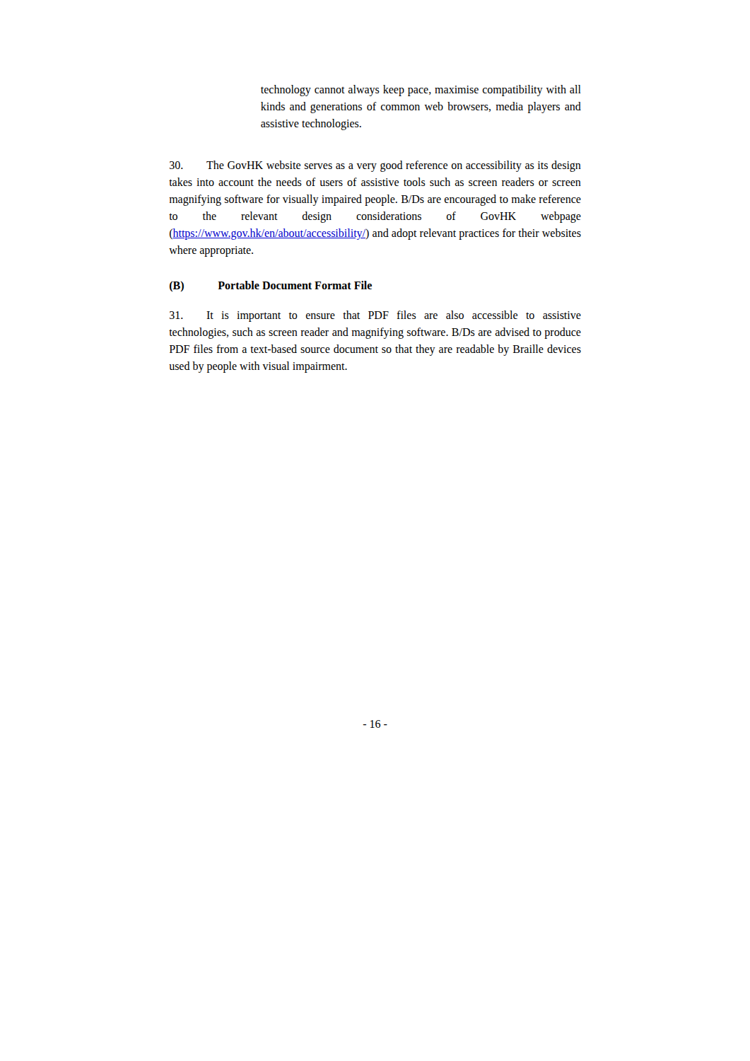technology cannot always keep pace, maximise compatibility with all kinds and generations of common web browsers, media players and assistive technologies.
30. The GovHK website serves as a very good reference on accessibility as its design takes into account the needs of users of assistive tools such as screen readers or screen magnifying software for visually impaired people. B/Ds are encouraged to make reference to the relevant design considerations of GovHK webpage (https://www.gov.hk/en/about/accessibility/) and adopt relevant practices for their websites where appropriate.
(B) Portable Document Format File
31. It is important to ensure that PDF files are also accessible to assistive technologies, such as screen reader and magnifying software. B/Ds are advised to produce PDF files from a text-based source document so that they are readable by Braille devices used by people with visual impairment.
- 16 -